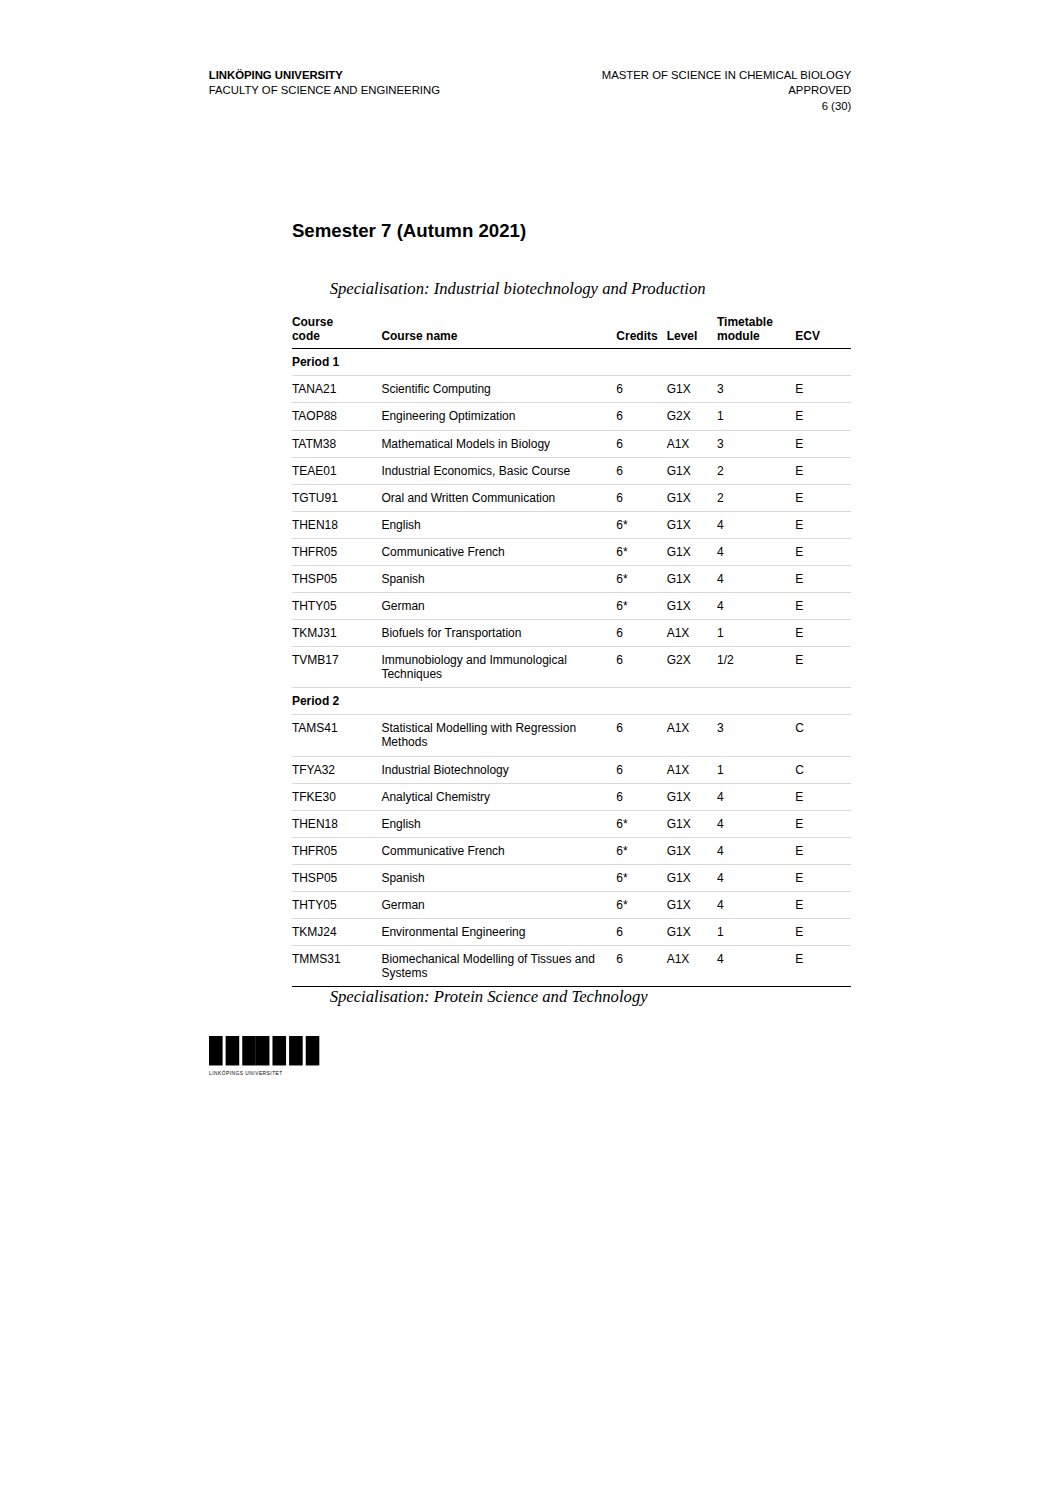LINKÖPING UNIVERSITY
FACULTY OF SCIENCE AND ENGINEERING
MASTER OF SCIENCE IN CHEMICAL BIOLOGY
APPROVED
6 (30)
Semester 7 (Autumn 2021)
Specialisation: Industrial biotechnology and Production
| Course code | Course name | Credits | Level | Timetable module | ECV |
| --- | --- | --- | --- | --- | --- |
| Period 1 |
| TANA21 | Scientific Computing | 6 | G1X | 3 | E |
| TAOP88 | Engineering Optimization | 6 | G2X | 1 | E |
| TATM38 | Mathematical Models in Biology | 6 | A1X | 3 | E |
| TEAE01 | Industrial Economics, Basic Course | 6 | G1X | 2 | E |
| TGTU91 | Oral and Written Communication | 6 | G1X | 2 | E |
| THEN18 | English | 6* | G1X | 4 | E |
| THFR05 | Communicative French | 6* | G1X | 4 | E |
| THSP05 | Spanish | 6* | G1X | 4 | E |
| THTY05 | German | 6* | G1X | 4 | E |
| TKMJ31 | Biofuels for Transportation | 6 | A1X | 1 | E |
| TVMB17 | Immunobiology and Immunological Techniques | 6 | G2X | 1/2 | E |
| Period 2 |
| TAMS41 | Statistical Modelling with Regression Methods | 6 | A1X | 3 | C |
| TFYA32 | Industrial Biotechnology | 6 | A1X | 1 | C |
| TFKE30 | Analytical Chemistry | 6 | G1X | 4 | E |
| THEN18 | English | 6* | G1X | 4 | E |
| THFR05 | Communicative French | 6* | G1X | 4 | E |
| THSP05 | Spanish | 6* | G1X | 4 | E |
| THTY05 | German | 6* | G1X | 4 | E |
| TKMJ24 | Environmental Engineering | 6 | G1X | 1 | E |
| TMMS31 | Biomechanical Modelling of Tissues and Systems | 6 | A1X | 4 | E |
Specialisation: Protein Science and Technology
LINKÖPINGS UNIVERSITET